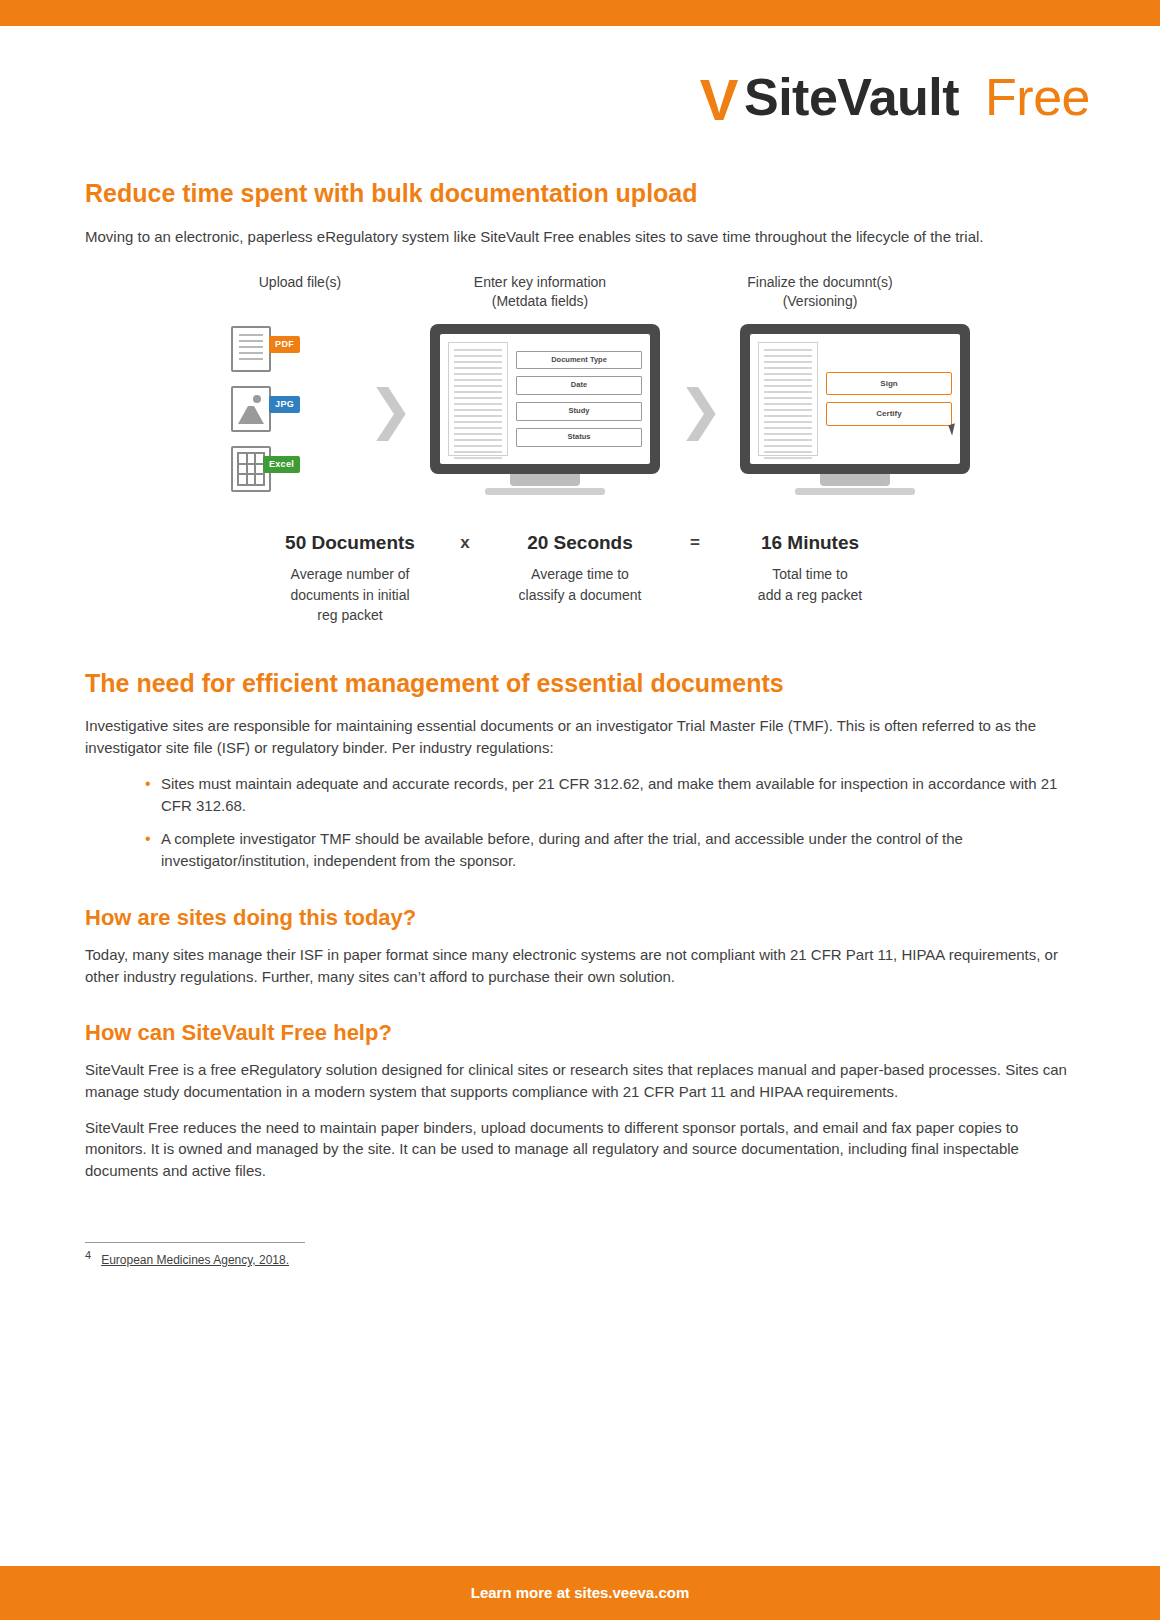VSiteVault Free
Reduce time spent with bulk documentation upload
Moving to an electronic, paperless eRegulatory system like SiteVault Free enables sites to save time throughout the lifecycle of the trial.
Upload file(s)
Enter key information
(Metdata fields)
Finalize the documnt(s)
(Versioning)
PDF
JPG
Excel
❯
Document Type
Date
Study
Status
❯
Sign
Certify
50 Documents Average number of
documents in initial
reg packet
x
20 Seconds Average time to
classify a document
=
16 Minutes Total time to
add a reg packet
The need for efficient management of essential documents
Investigative sites are responsible for maintaining essential documents or an investigator Trial Master File (TMF). This is often referred to as the investigator site file (ISF) or regulatory binder. Per industry regulations:
Sites must maintain adequate and accurate records, per 21 CFR 312.62, and make them available for inspection in accordance with 21 CFR 312.68.
A complete investigator TMF should be available before, during and after the trial, and accessible under the control of the investigator/institution, independent from the sponsor.
How are sites doing this today?
Today, many sites manage their ISF in paper format since many electronic systems are not compliant with 21 CFR Part 11, HIPAA requirements, or other industry regulations. Further, many sites can’t afford to purchase their own solution.
How can SiteVault Free help?
SiteVault Free is a free eRegulatory solution designed for clinical sites or research sites that replaces manual and paper-based processes. Sites can manage study documentation in a modern system that supports compliance with 21 CFR Part 11 and HIPAA requirements.
SiteVault Free reduces the need to maintain paper binders, upload documents to different sponsor portals, and email and fax paper copies to monitors. It is owned and managed by the site. It can be used to manage all regulatory and source documentation, including final inspectable documents and active files.
4European Medicines Agency, 2018.
Learn more at sites.veeva.com